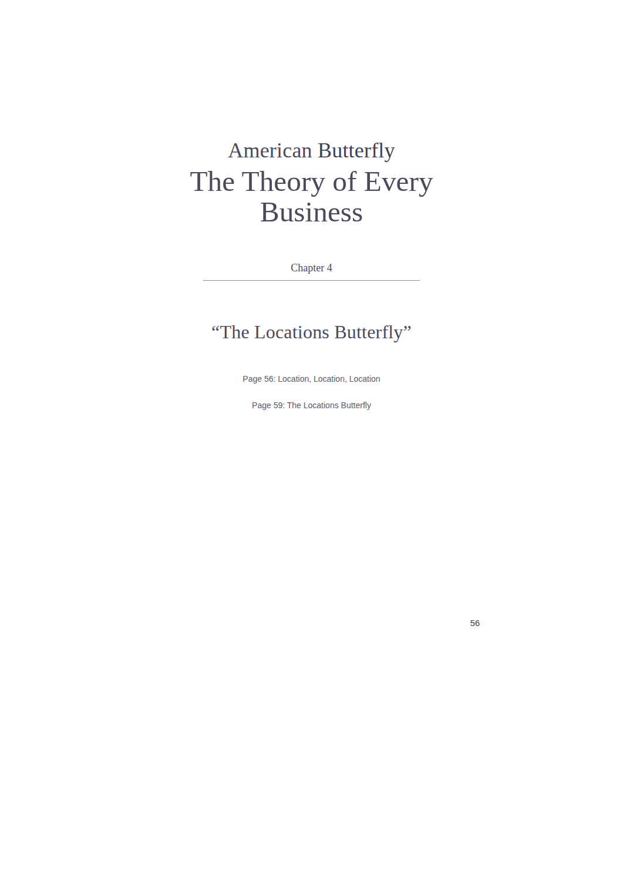American Butterfly
The Theory of Every Business
Chapter 4
“The Locations Butterfly”
Page 56: Location, Location, Location
Page 59: The Locations Butterfly
56